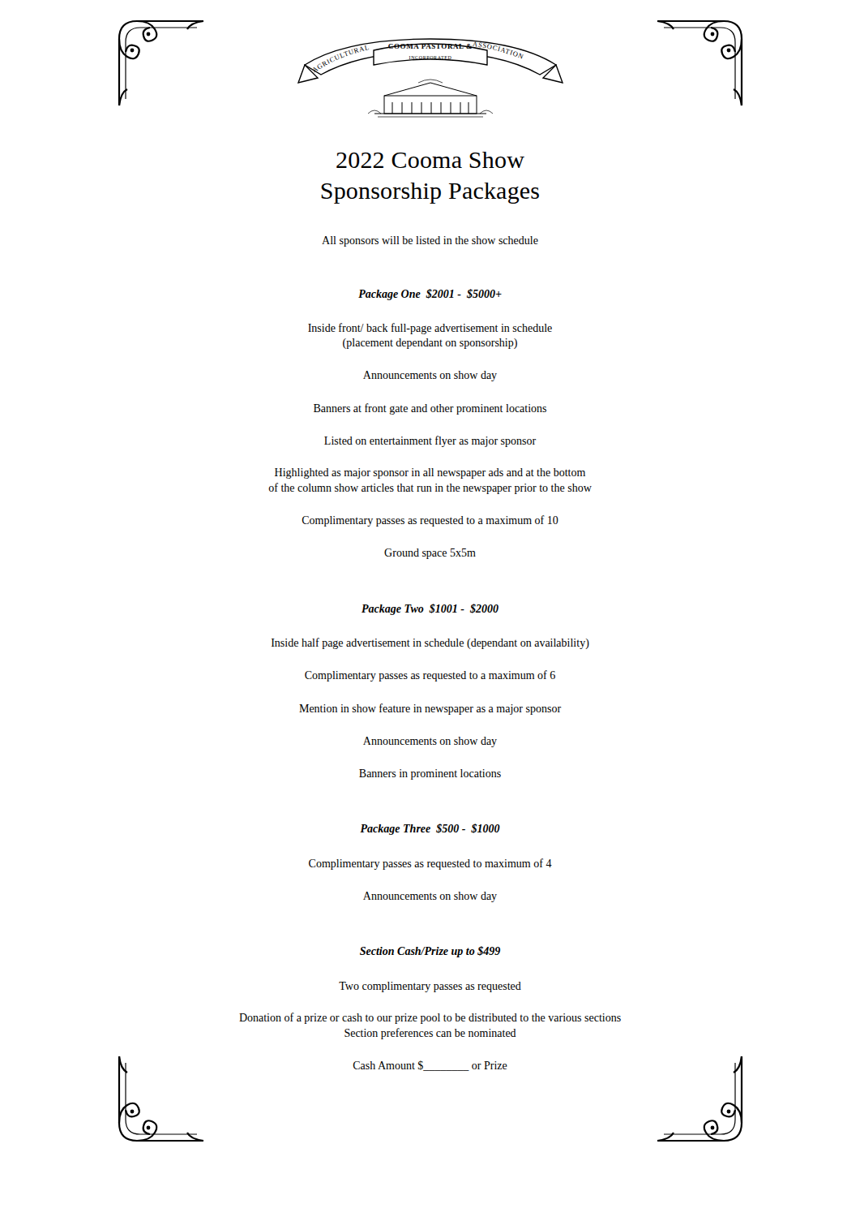COOMA PASTORAL & INCORPORATED AGRICULTURAL ASSOCIATION
2022 Cooma Show
Sponsorship Packages
All sponsors will be listed in the show schedule
Package One $2001 - $5000+
Inside front/ back full-page advertisement in schedule
(placement dependant on sponsorship)
Announcements on show day
Banners at front gate and other prominent locations
Listed on entertainment flyer as major sponsor
Highlighted as major sponsor in all newspaper ads and at the bottom
of the column show articles that run in the newspaper prior to the show
Complimentary passes as requested to a maximum of 10
Ground space 5x5m
Package Two $1001 - $2000
Inside half page advertisement in schedule (dependant on availability)
Complimentary passes as requested to a maximum of 6
Mention in show feature in newspaper as a major sponsor
Announcements on show day
Banners in prominent locations
Package Three $500 - $1000
Complimentary passes as requested to maximum of 4
Announcements on show day
Section Cash/Prize up to $499
Two complimentary passes as requested
Donation of a prize or cash to our prize pool to be distributed to the various sections
Section preferences can be nominated
Cash Amount $________ or Prize